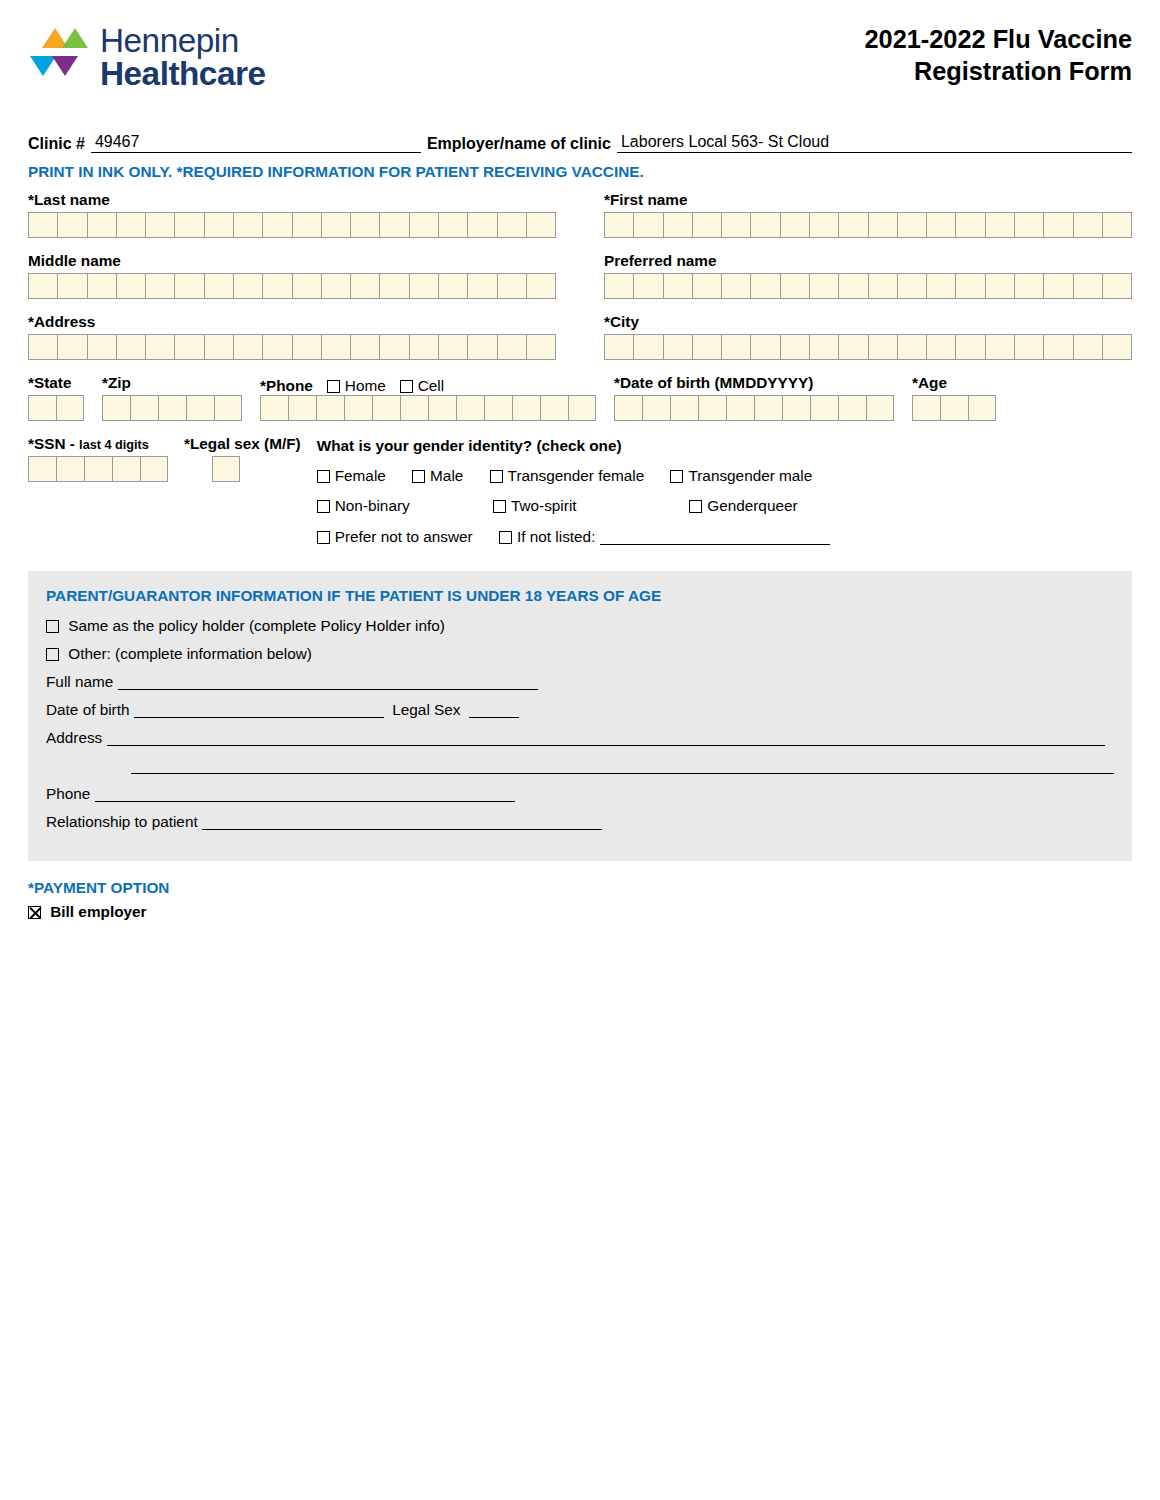Hennepin
Healthcare
2021-2022 Flu Vaccine
Registration Form
Clinic # 49467 Employer/name of clinic Laborers Local 563- St Cloud
PRINT IN INK ONLY. *REQUIRED INFORMATION FOR PATIENT RECEIVING VACCINE.
*Last name
*First name
Middle name
Preferred name
*Address
*City
*State
*Zip
*Phone Home Cell
*Date of birth (MMDDYYYY)
*Age
*SSN - last 4 digits
*Legal sex (M/F)
What is your gender identity? (check one)
Female Male Transgender female Transgender male
Non-binary Two-spirit Genderqueer
Prefer not to answer If not listed:
PARENT/GUARANTOR INFORMATION IF THE PATIENT IS UNDER 18 YEARS OF AGE
Same as the policy holder (complete Policy Holder info)
Other: (complete information below)
Full name
Date of birth Legal Sex
Address
Phone
Relationship to patient
*PAYMENT OPTION
Bill employer